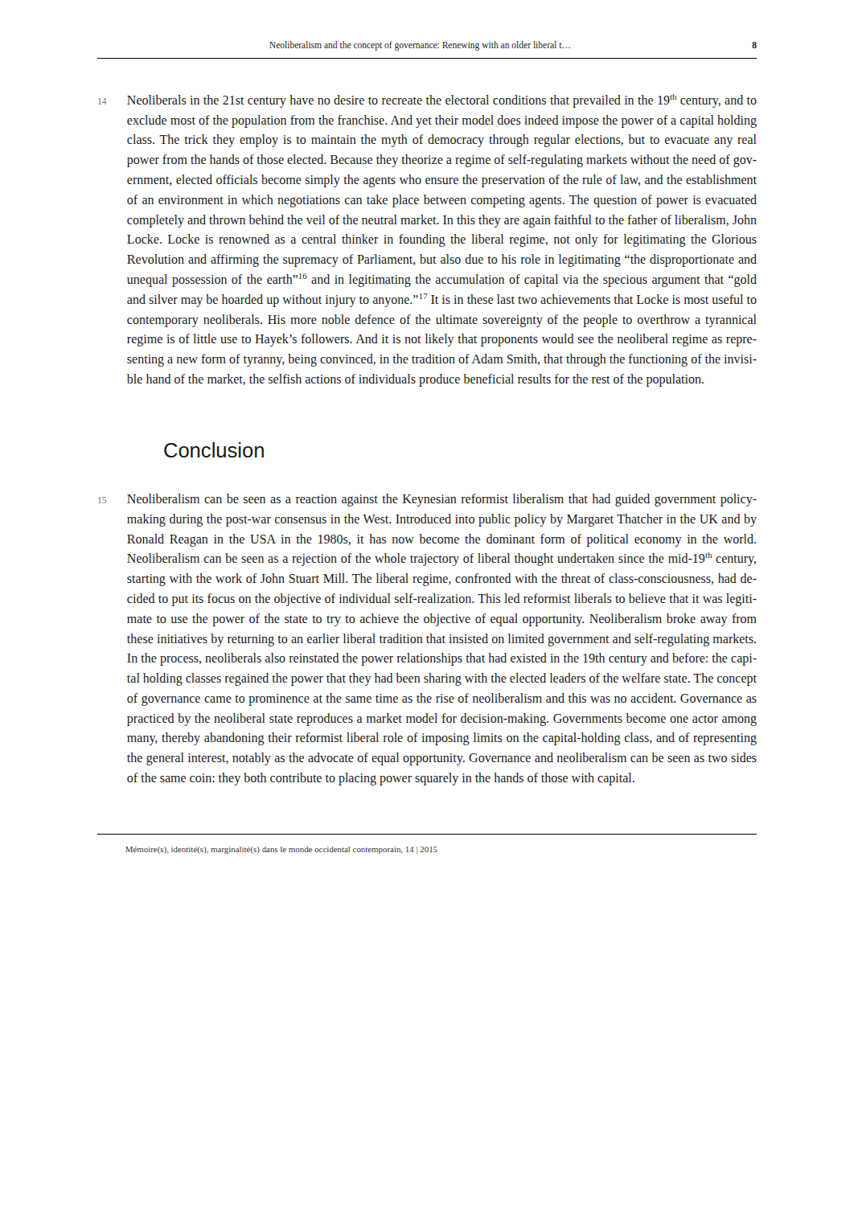Neoliberalism and the concept of governance: Renewing with an older liberal t… 8
14
Neoliberals in the 21st century have no desire to recreate the electoral conditions that prevailed in the 19th century, and to exclude most of the population from the franchise. And yet their model does indeed impose the power of a capital holding class. The trick they employ is to maintain the myth of democracy through regular elections, but to evacuate any real power from the hands of those elected. Because they theorize a regime of self-regulating markets without the need of government, elected officials become simply the agents who ensure the preservation of the rule of law, and the establishment of an environment in which negotiations can take place between competing agents. The question of power is evacuated completely and thrown behind the veil of the neutral market. In this they are again faithful to the father of liberalism, John Locke. Locke is renowned as a central thinker in founding the liberal regime, not only for legitimating the Glorious Revolution and affirming the supremacy of Parliament, but also due to his role in legitimating “the disproportionate and unequal possession of the earth”16 and in legitimating the accumulation of capital via the specious argument that “gold and silver may be hoarded up without injury to anyone.”17 It is in these last two achievements that Locke is most useful to contemporary neoliberals. His more noble defence of the ultimate sovereignty of the people to overthrow a tyrannical regime is of little use to Hayek’s followers. And it is not likely that proponents would see the neoliberal regime as representing a new form of tyranny, being convinced, in the tradition of Adam Smith, that through the functioning of the invisible hand of the market, the selfish actions of individuals produce beneficial results for the rest of the population.
Conclusion
15
Neoliberalism can be seen as a reaction against the Keynesian reformist liberalism that had guided government policy-making during the post-war consensus in the West. Introduced into public policy by Margaret Thatcher in the UK and by Ronald Reagan in the USA in the 1980s, it has now become the dominant form of political economy in the world. Neoliberalism can be seen as a rejection of the whole trajectory of liberal thought undertaken since the mid-19th century, starting with the work of John Stuart Mill. The liberal regime, confronted with the threat of class-consciousness, had decided to put its focus on the objective of individual self-realization. This led reformist liberals to believe that it was legitimate to use the power of the state to try to achieve the objective of equal opportunity. Neoliberalism broke away from these initiatives by returning to an earlier liberal tradition that insisted on limited government and self-regulating markets. In the process, neoliberals also reinstated the power relationships that had existed in the 19th century and before: the capital holding classes regained the power that they had been sharing with the elected leaders of the welfare state. The concept of governance came to prominence at the same time as the rise of neoliberalism and this was no accident. Governance as practiced by the neoliberal state reproduces a market model for decision-making. Governments become one actor among many, thereby abandoning their reformist liberal role of imposing limits on the capital-holding class, and of representing the general interest, notably as the advocate of equal opportunity. Governance and neoliberalism can be seen as two sides of the same coin: they both contribute to placing power squarely in the hands of those with capital.
Mémoire(s), identité(s), marginalité(s) dans le monde occidental contemporain, 14 | 2015